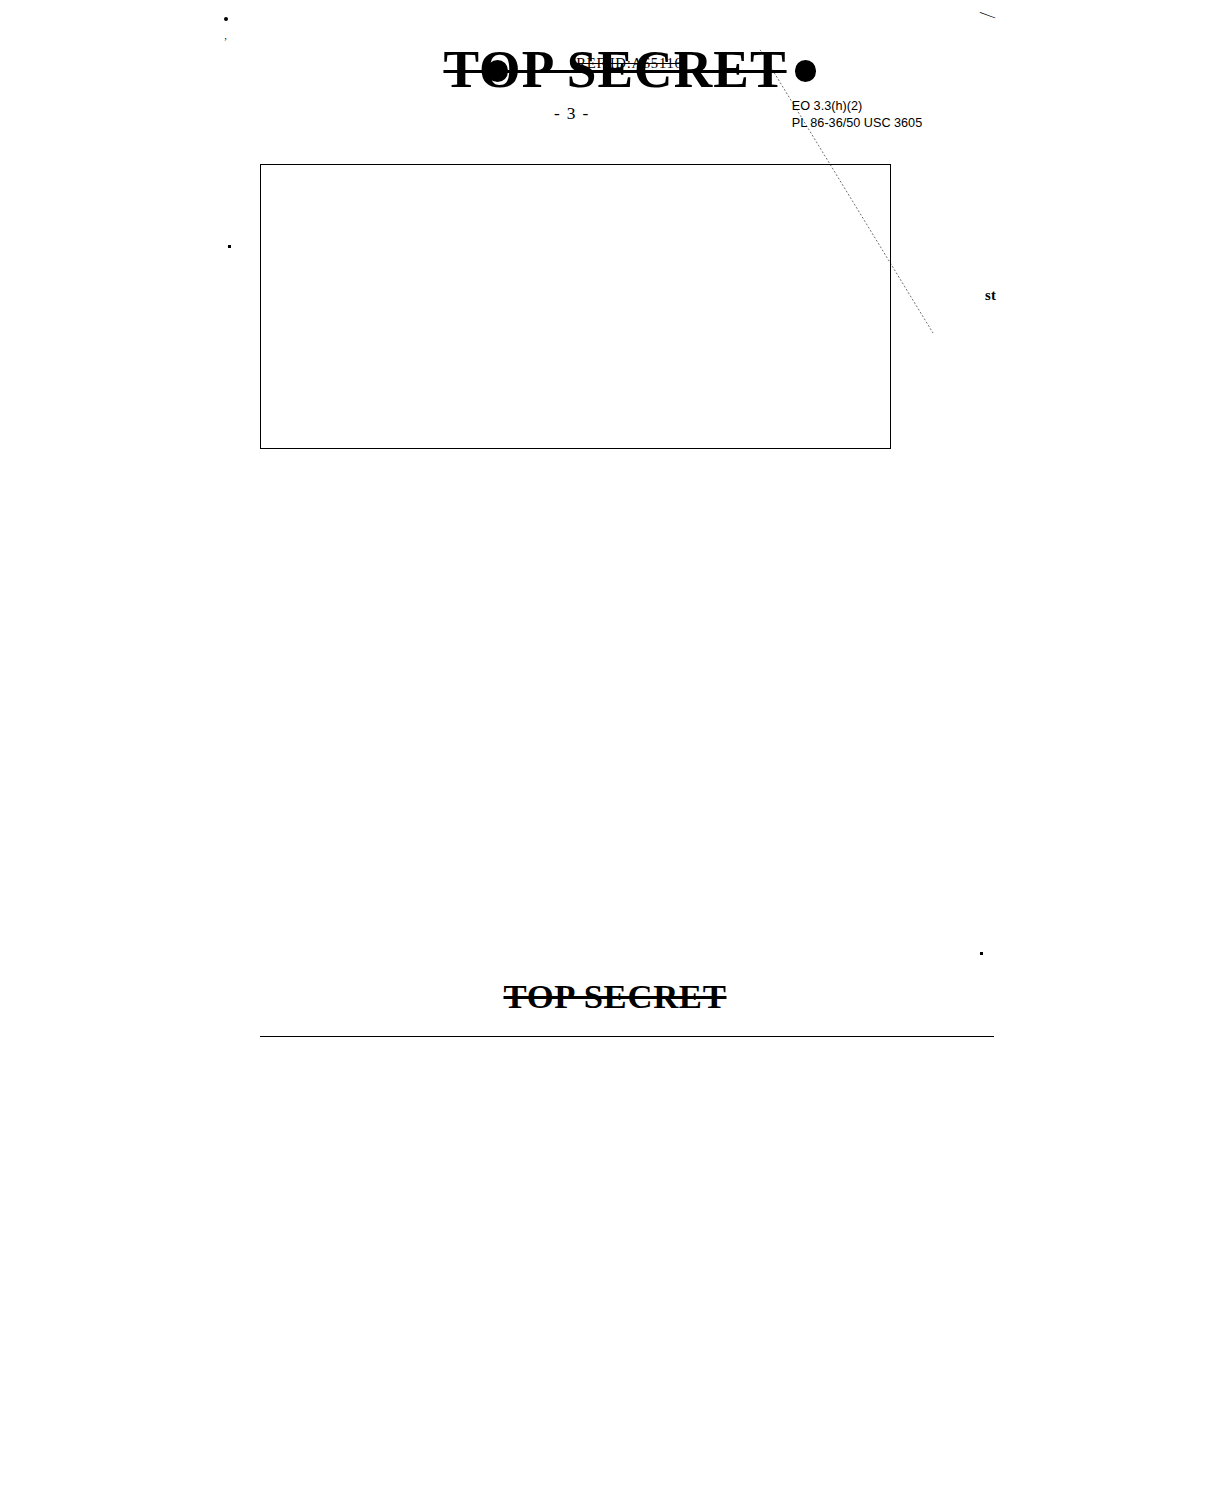,
—
TOP SECRET
REF ID:A65116
- 3 -
EO 3.3(h)(2)
PL 86-36/50 USC 3605
st
TOP SECRET